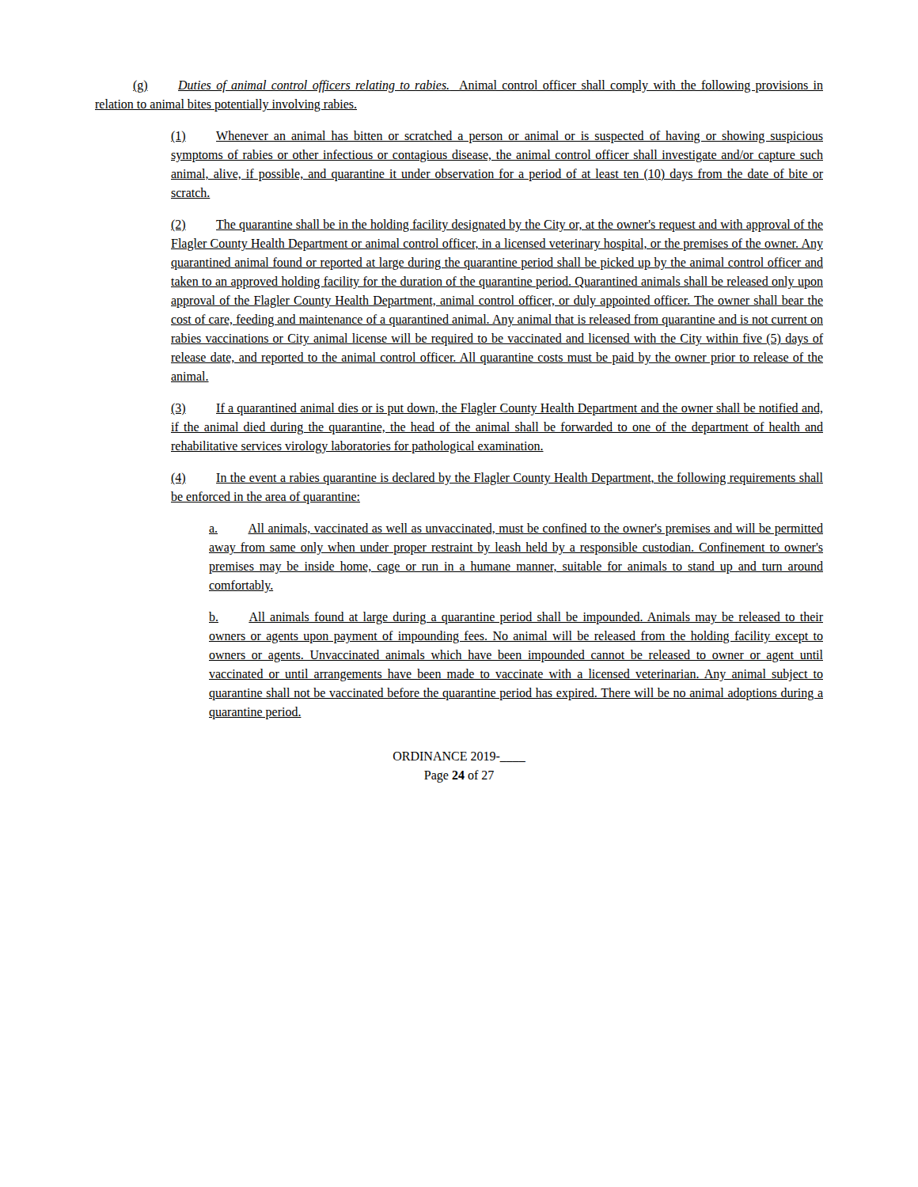(g) Duties of animal control officers relating to rabies. Animal control officer shall comply with the following provisions in relation to animal bites potentially involving rabies.
(1) Whenever an animal has bitten or scratched a person or animal or is suspected of having or showing suspicious symptoms of rabies or other infectious or contagious disease, the animal control officer shall investigate and/or capture such animal, alive, if possible, and quarantine it under observation for a period of at least ten (10) days from the date of bite or scratch.
(2) The quarantine shall be in the holding facility designated by the City or, at the owner's request and with approval of the Flagler County Health Department or animal control officer, in a licensed veterinary hospital, or the premises of the owner. Any quarantined animal found or reported at large during the quarantine period shall be picked up by the animal control officer and taken to an approved holding facility for the duration of the quarantine period. Quarantined animals shall be released only upon approval of the Flagler County Health Department, animal control officer, or duly appointed officer. The owner shall bear the cost of care, feeding and maintenance of a quarantined animal. Any animal that is released from quarantine and is not current on rabies vaccinations or City animal license will be required to be vaccinated and licensed with the City within five (5) days of release date, and reported to the animal control officer. All quarantine costs must be paid by the owner prior to release of the animal.
(3) If a quarantined animal dies or is put down, the Flagler County Health Department and the owner shall be notified and, if the animal died during the quarantine, the head of the animal shall be forwarded to one of the department of health and rehabilitative services virology laboratories for pathological examination.
(4) In the event a rabies quarantine is declared by the Flagler County Health Department, the following requirements shall be enforced in the area of quarantine:
a. All animals, vaccinated as well as unvaccinated, must be confined to the owner's premises and will be permitted away from same only when under proper restraint by leash held by a responsible custodian. Confinement to owner's premises may be inside home, cage or run in a humane manner, suitable for animals to stand up and turn around comfortably.
b. All animals found at large during a quarantine period shall be impounded. Animals may be released to their owners or agents upon payment of impounding fees. No animal will be released from the holding facility except to owners or agents. Unvaccinated animals which have been impounded cannot be released to owner or agent until vaccinated or until arrangements have been made to vaccinate with a licensed veterinarian. Any animal subject to quarantine shall not be vaccinated before the quarantine period has expired. There will be no animal adoptions during a quarantine period.
ORDINANCE 2019-____
Page 24 of 27